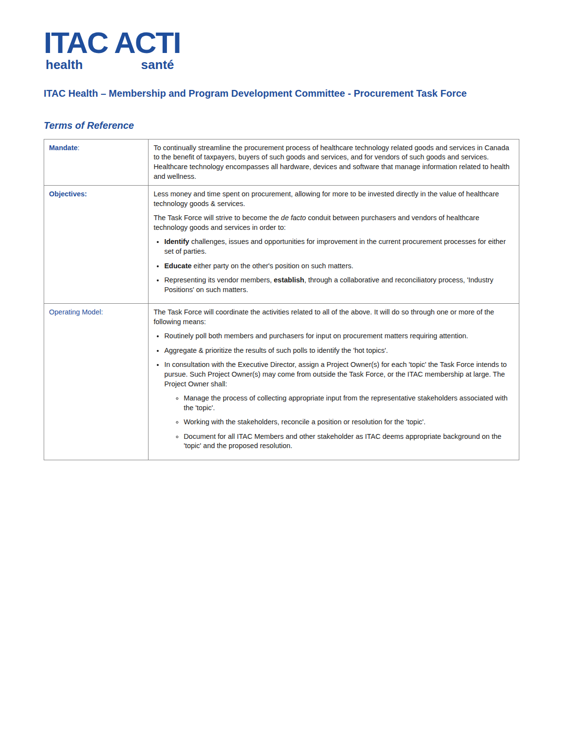ITAC ACTI
healthsanté
ITAC Health – Membership and Program Development Committee - Procurement Task Force
Terms of Reference
| Mandate : | To continually streamline the procurement process of healthcare technology related goods and services in Canada to the benefit of taxpayers, buyers of such goods and services, and for vendors of such goods and services. Healthcare technology encompasses all hardware, devices and software that manage information related to health and wellness. |
| Objectives: | Less money and time spent on procurement, allowing for more to be invested directly in the value of healthcare technology goods & services. The Task Force will strive to become the de facto conduit between purchasers and vendors of healthcare technology goods and services in order to: Identify challenges, issues and opportunities for improvement in the current procurement processes for either set of parties. Educate either party on the other's position on such matters. Representing its vendor members, establish , through a collaborative and reconciliatory process, 'Industry Positions' on such matters. |
| Operating Model: | The Task Force will coordinate the activities related to all of the above. It will do so through one or more of the following means: Routinely poll both members and purchasers for input on procurement matters requiring attention. Aggregate & prioritize the results of such polls to identify the 'hot topics'. In consultation with the Executive Director, assign a Project Owner(s) for each 'topic' the Task Force intends to pursue. Such Project Owner(s) may come from outside the Task Force, or the ITAC membership at large. The Project Owner shall: Manage the process of collecting appropriate input from the representative stakeholders associated with the 'topic'. Working with the stakeholders, reconcile a position or resolution for the 'topic'. Document for all ITAC Members and other stakeholder as ITAC deems appropriate background on the 'topic' and the proposed resolution. |